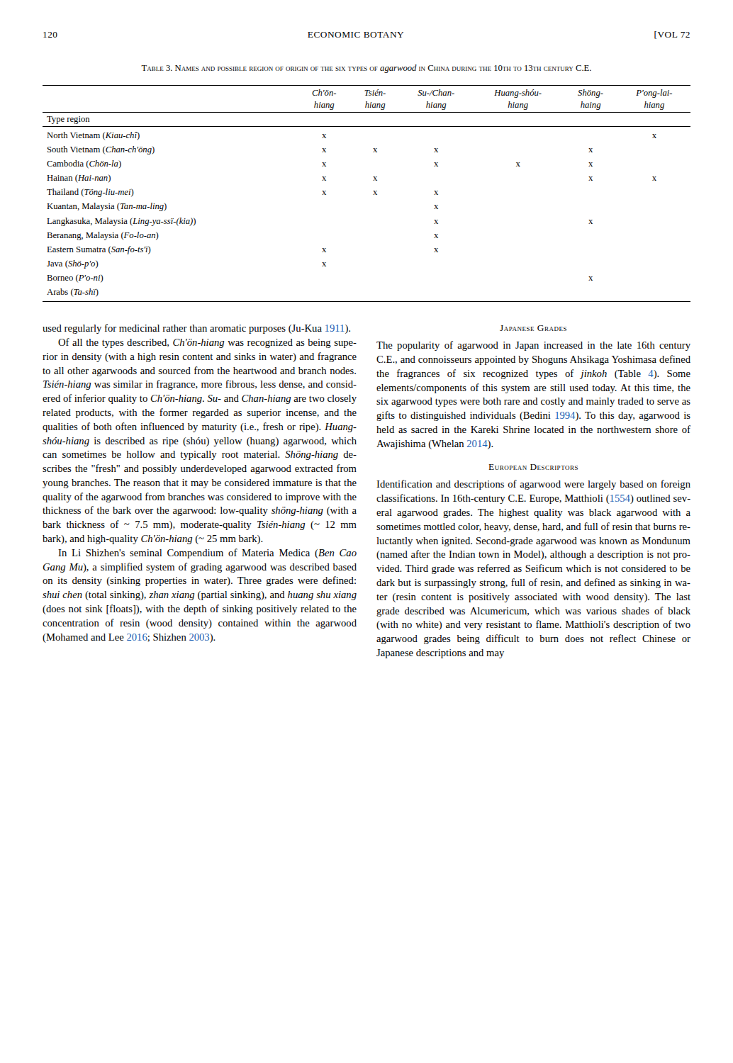120 ECONOMIC BOTANY [VOL 72
Table 3. Names and possible region of origin of the six types of agarwood in China during the 10th to 13th century C.E.
| | Ch'ön- hiang | Tsién- hiang | Su-/Chan- hiang | Huang-shóu- hiang | Shöng- haing | P'ong-lai- hiang |
| --- | --- | --- | --- | --- | --- | --- |
| Type region | | | | | | |
| North Vietnam ( Kiau-chî ) | x | | | | | x |
| South Vietnam ( Chan-ch'öng ) | x | x | x | | x | |
| Cambodia ( Chön-la ) | x | | x | x | x | |
| Hainan ( Hai-nan ) | x | x | | | x | x |
| Thailand ( Töng-liu-mei ) | x | x | x | | | |
| Kuantan, Malaysia ( Tan-ma-ling ) | | | x | | | |
| Langkasuka, Malaysia ( Ling-ya-ssï-(kia) ) | | | x | | x | |
| Beranang, Malaysia ( Fo-lo-an ) | | | x | | | |
| Eastern Sumatra ( San-fo-ts'ï ) | x | | x | | | |
| Java ( Shö-p'o ) | x | | | | | |
| Borneo ( P'o-ni ) | | | | | x | |
| Arabs ( Ta-shï ) | | | | | | |
used regularly for medicinal rather than aromatic purposes (Ju-Kua 1911).
Of all the types described, Ch'ön-hiang was recognized as being superior in density (with a high resin content and sinks in water) and fragrance to all other agarwoods and sourced from the heartwood and branch nodes. Tsién-hiang was similar in fragrance, more fibrous, less dense, and considered of inferior quality to Ch'ön-hiang. Su- and Chan-hiang are two closely related products, with the former regarded as superior incense, and the qualities of both often influenced by maturity (i.e., fresh or ripe). Huang-shóu-hiang is described as ripe (shóu) yellow (huang) agarwood, which can sometimes be hollow and typically root material. Shöng-hiang describes the "fresh" and possibly underdeveloped agarwood extracted from young branches. The reason that it may be considered immature is that the quality of the agarwood from branches was considered to improve with the thickness of the bark over the agarwood: low-quality shöng-hiang (with a bark thickness of ~ 7.5 mm), moderate-quality Tsién-hiang (~ 12 mm bark), and high-quality Ch'ön-hiang (~ 25 mm bark).
In Li Shizhen's seminal Compendium of Materia Medica (Ben Cao Gang Mu), a simplified system of grading agarwood was described based on its density (sinking properties in water). Three grades were defined: shui chen (total sinking), zhan xiang (partial sinking), and huang shu xiang (does not sink [floats]), with the depth of sinking positively related to the concentration of resin (wood density) contained within the agarwood (Mohamed and Lee 2016; Shizhen 2003).
Japanese Grades
The popularity of agarwood in Japan increased in the late 16th century C.E., and connoisseurs appointed by Shoguns Ahsikaga Yoshimasa defined the fragrances of six recognized types of jinkoh (Table 4). Some elements/components of this system are still used today. At this time, the six agarwood types were both rare and costly and mainly traded to serve as gifts to distinguished individuals (Bedini 1994). To this day, agarwood is held as sacred in the Kareki Shrine located in the northwestern shore of Awajishima (Whelan 2014).
European Descriptors
Identification and descriptions of agarwood were largely based on foreign classifications. In 16th-century C.E. Europe, Matthioli (1554) outlined several agarwood grades. The highest quality was black agarwood with a sometimes mottled color, heavy, dense, hard, and full of resin that burns reluctantly when ignited. Second-grade agarwood was known as Mondunum (named after the Indian town in Model), although a description is not provided. Third grade was referred as Seificum which is not considered to be dark but is surpassingly strong, full of resin, and defined as sinking in water (resin content is positively associated with wood density). The last grade described was Alcumericum, which was various shades of black (with no white) and very resistant to flame. Matthioli's description of two agarwood grades being difficult to burn does not reflect Chinese or Japanese descriptions and may